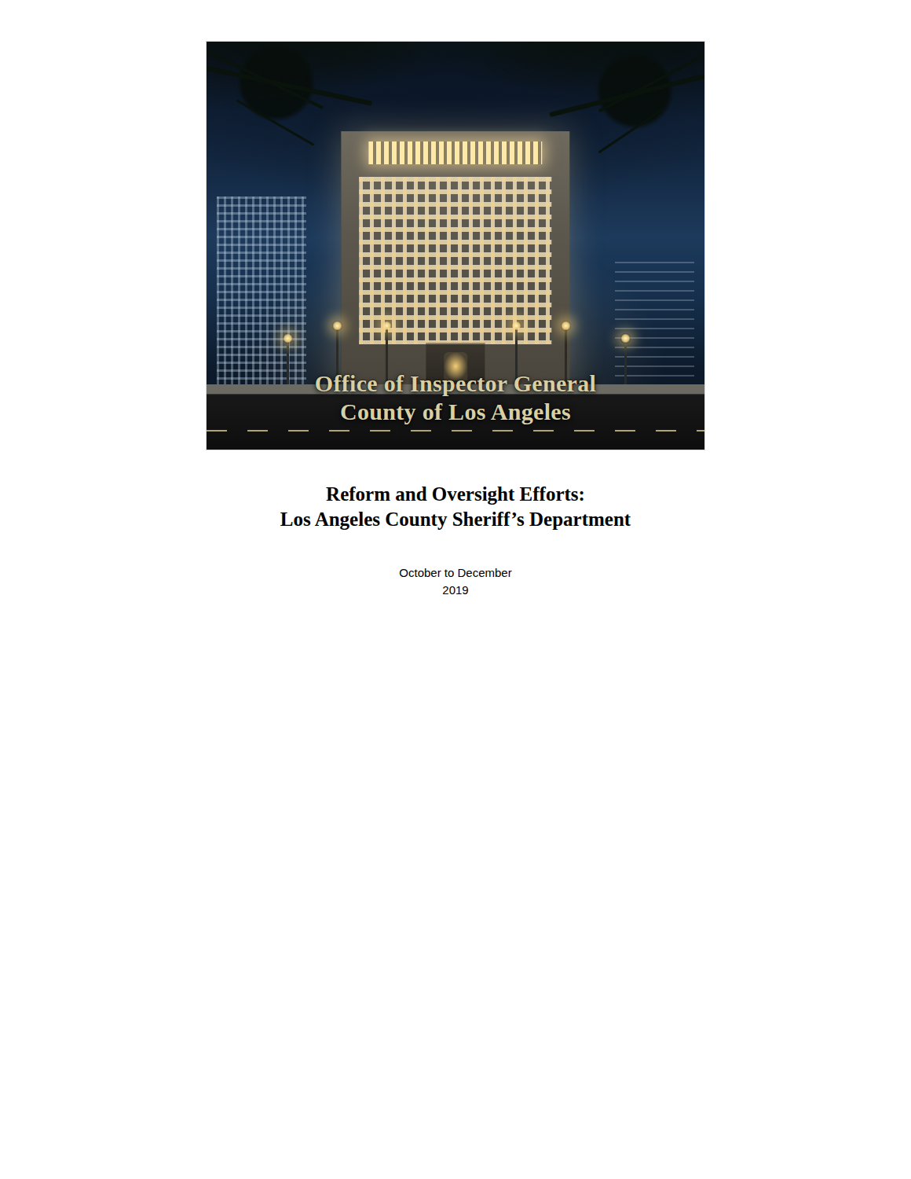Office of Inspector General
County of Los Angeles
Reform and Oversight Efforts:
Los Angeles County Sheriff’s Department
October to December
2019